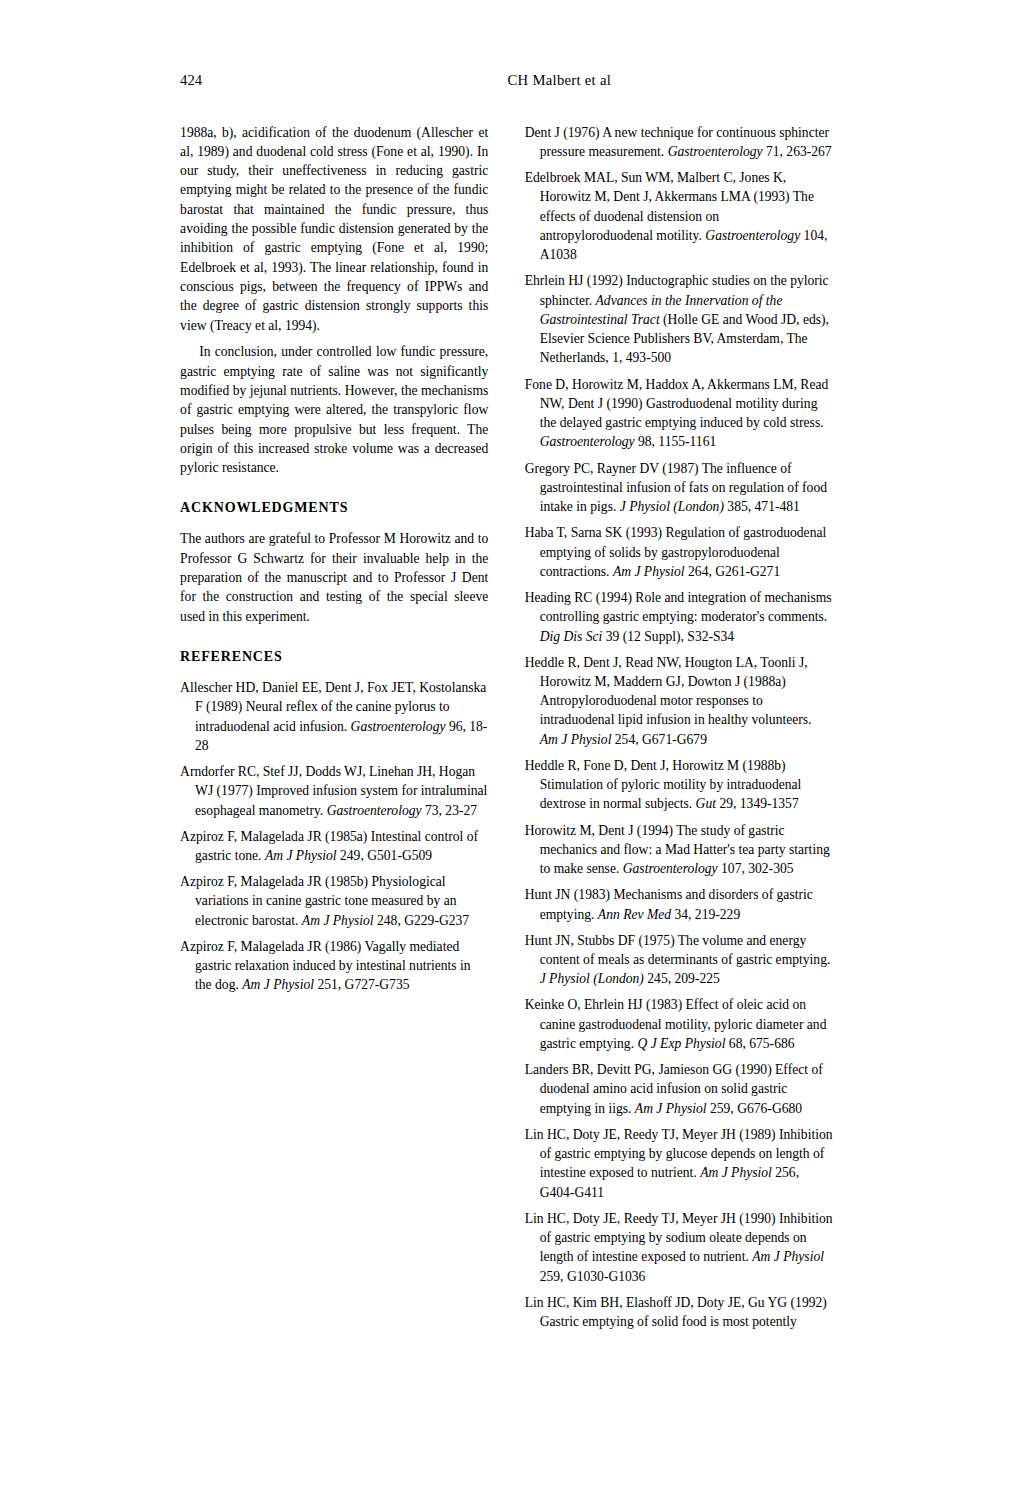424
CH Malbert et al
1988a, b), acidification of the duodenum (Allescher et al, 1989) and duodenal cold stress (Fone et al, 1990). In our study, their uneffectiveness in reducing gastric emptying might be related to the presence of the fundic barostat that maintained the fundic pressure, thus avoiding the possible fundic distension generated by the inhibition of gastric emptying (Fone et al, 1990; Edelbroek et al, 1993). The linear relationship, found in conscious pigs, between the frequency of IPPWs and the degree of gastric distension strongly supports this view (Treacy et al, 1994).
In conclusion, under controlled low fundic pressure, gastric emptying rate of saline was not significantly modified by jejunal nutrients. However, the mechanisms of gastric emptying were altered, the transpyloric flow pulses being more propulsive but less frequent. The origin of this increased stroke volume was a decreased pyloric resistance.
ACKNOWLEDGMENTS
The authors are grateful to Professor M Horowitz and to Professor G Schwartz for their invaluable help in the preparation of the manuscript and to Professor J Dent for the construction and testing of the special sleeve used in this experiment.
REFERENCES
Allescher HD, Daniel EE, Dent J, Fox JET, Kostolanska F (1989) Neural reflex of the canine pylorus to intraduodenal acid infusion. Gastroenterology 96, 18-28
Arndorfer RC, Stef JJ, Dodds WJ, Linehan JH, Hogan WJ (1977) Improved infusion system for intraluminal esophageal manometry. Gastroenterology 73, 23-27
Azpiroz F, Malagelada JR (1985a) Intestinal control of gastric tone. Am J Physiol 249, G501-G509
Azpiroz F, Malagelada JR (1985b) Physiological variations in canine gastric tone measured by an electronic barostat. Am J Physiol 248, G229-G237
Azpiroz F, Malagelada JR (1986) Vagally mediated gastric relaxation induced by intestinal nutrients in the dog. Am J Physiol 251, G727-G735
Dent J (1976) A new technique for continuous sphincter pressure measurement. Gastroenterology 71, 263-267
Edelbroek MAL, Sun WM, Malbert C, Jones K, Horowitz M, Dent J, Akkermans LMA (1993) The effects of duodenal distension on antropyloroduodenal motility. Gastroenterology 104, A1038
Ehrlein HJ (1992) Inductographic studies on the pyloric sphincter. Advances in the Innervation of the Gastrointestinal Tract (Holle GE and Wood JD, eds), Elsevier Science Publishers BV, Amsterdam, The Netherlands, 1, 493-500
Fone D, Horowitz M, Haddox A, Akkermans LM, Read NW, Dent J (1990) Gastroduodenal motility during the delayed gastric emptying induced by cold stress. Gastroenterology 98, 1155-1161
Gregory PC, Rayner DV (1987) The influence of gastrointestinal infusion of fats on regulation of food intake in pigs. J Physiol (London) 385, 471-481
Haba T, Sarna SK (1993) Regulation of gastroduodenal emptying of solids by gastropyloroduodenal contractions. Am J Physiol 264, G261-G271
Heading RC (1994) Role and integration of mechanisms controlling gastric emptying: moderator's comments. Dig Dis Sci 39 (12 Suppl), S32-S34
Heddle R, Dent J, Read NW, Hougton LA, Toonli J, Horowitz M, Maddern GJ, Dowton J (1988a) Antropyloroduodenal motor responses to intraduodenal lipid infusion in healthy volunteers. Am J Physiol 254, G671-G679
Heddle R, Fone D, Dent J, Horowitz M (1988b) Stimulation of pyloric motility by intraduodenal dextrose in normal subjects. Gut 29, 1349-1357
Horowitz M, Dent J (1994) The study of gastric mechanics and flow: a Mad Hatter's tea party starting to make sense. Gastroenterology 107, 302-305
Hunt JN (1983) Mechanisms and disorders of gastric emptying. Ann Rev Med 34, 219-229
Hunt JN, Stubbs DF (1975) The volume and energy content of meals as determinants of gastric emptying. J Physiol (London) 245, 209-225
Keinke O, Ehrlein HJ (1983) Effect of oleic acid on canine gastroduodenal motility, pyloric diameter and gastric emptying. Q J Exp Physiol 68, 675-686
Landers BR, Devitt PG, Jamieson GG (1990) Effect of duodenal amino acid infusion on solid gastric emptying in iigs. Am J Physiol 259, G676-G680
Lin HC, Doty JE, Reedy TJ, Meyer JH (1989) Inhibition of gastric emptying by glucose depends on length of intestine exposed to nutrient. Am J Physiol 256, G404-G411
Lin HC, Doty JE, Reedy TJ, Meyer JH (1990) Inhibition of gastric emptying by sodium oleate depends on length of intestine exposed to nutrient. Am J Physiol 259, G1030-G1036
Lin HC, Kim BH, Elashoff JD, Doty JE, Gu YG (1992) Gastric emptying of solid food is most potently